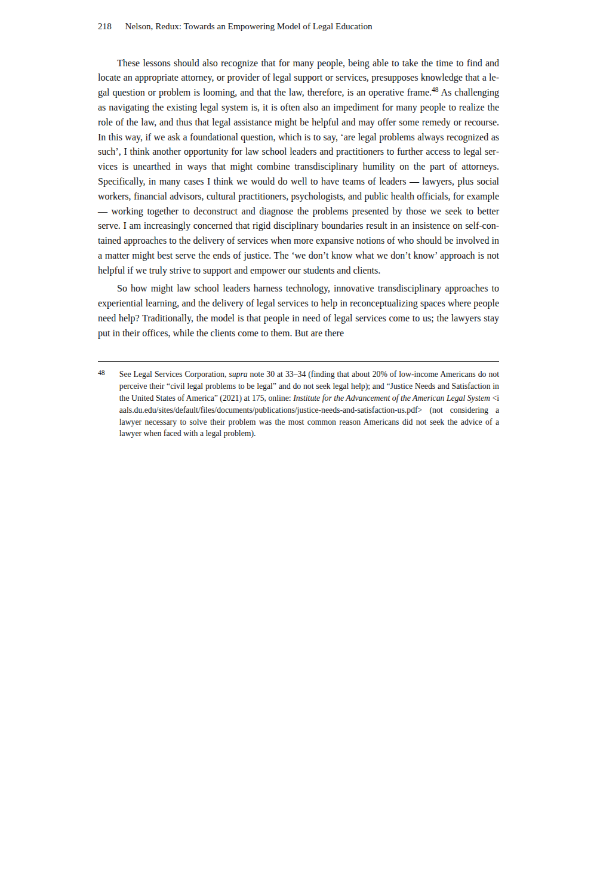218 Nelson, Redux: Towards an Empowering Model of Legal Education
These lessons should also recognize that for many people, being able to take the time to find and locate an appropriate attorney, or provider of legal support or services, presupposes knowledge that a legal question or problem is looming, and that the law, therefore, is an operative frame.48 As challenging as navigating the existing legal system is, it is often also an impediment for many people to realize the role of the law, and thus that legal assistance might be helpful and may offer some remedy or recourse. In this way, if we ask a foundational question, which is to say, ‘are legal problems always recognized as such’, I think another opportunity for law school leaders and practitioners to further access to legal services is unearthed in ways that might combine transdisciplinary humility on the part of attorneys. Specifically, in many cases I think we would do well to have teams of leaders — lawyers, plus social workers, financial advisors, cultural practitioners, psychologists, and public health officials, for example — working together to deconstruct and diagnose the problems presented by those we seek to better serve. I am increasingly concerned that rigid disciplinary boundaries result in an insistence on self-contained approaches to the delivery of services when more expansive notions of who should be involved in a matter might best serve the ends of justice. The ‘we don’t know what we don’t know’ approach is not helpful if we truly strive to support and empower our students and clients.
So how might law school leaders harness technology, innovative transdisciplinary approaches to experiential learning, and the delivery of legal services to help in reconceptualizing spaces where people need help? Traditionally, the model is that people in need of legal services come to us; the lawyers stay put in their offices, while the clients come to them. But are there
48 See Legal Services Corporation, supra note 30 at 33–34 (finding that about 20% of low-income Americans do not perceive their “civil legal problems to be legal” and do not seek legal help); and “Justice Needs and Satisfaction in the United States of America” (2021) at 175, online: Institute for the Advancement of the American Legal System <iaals.du.edu/sites/default/files/documents/publications/justice-needs-and-satisfaction-us.pdf> (not considering a lawyer necessary to solve their problem was the most common reason Americans did not seek the advice of a lawyer when faced with a legal problem).